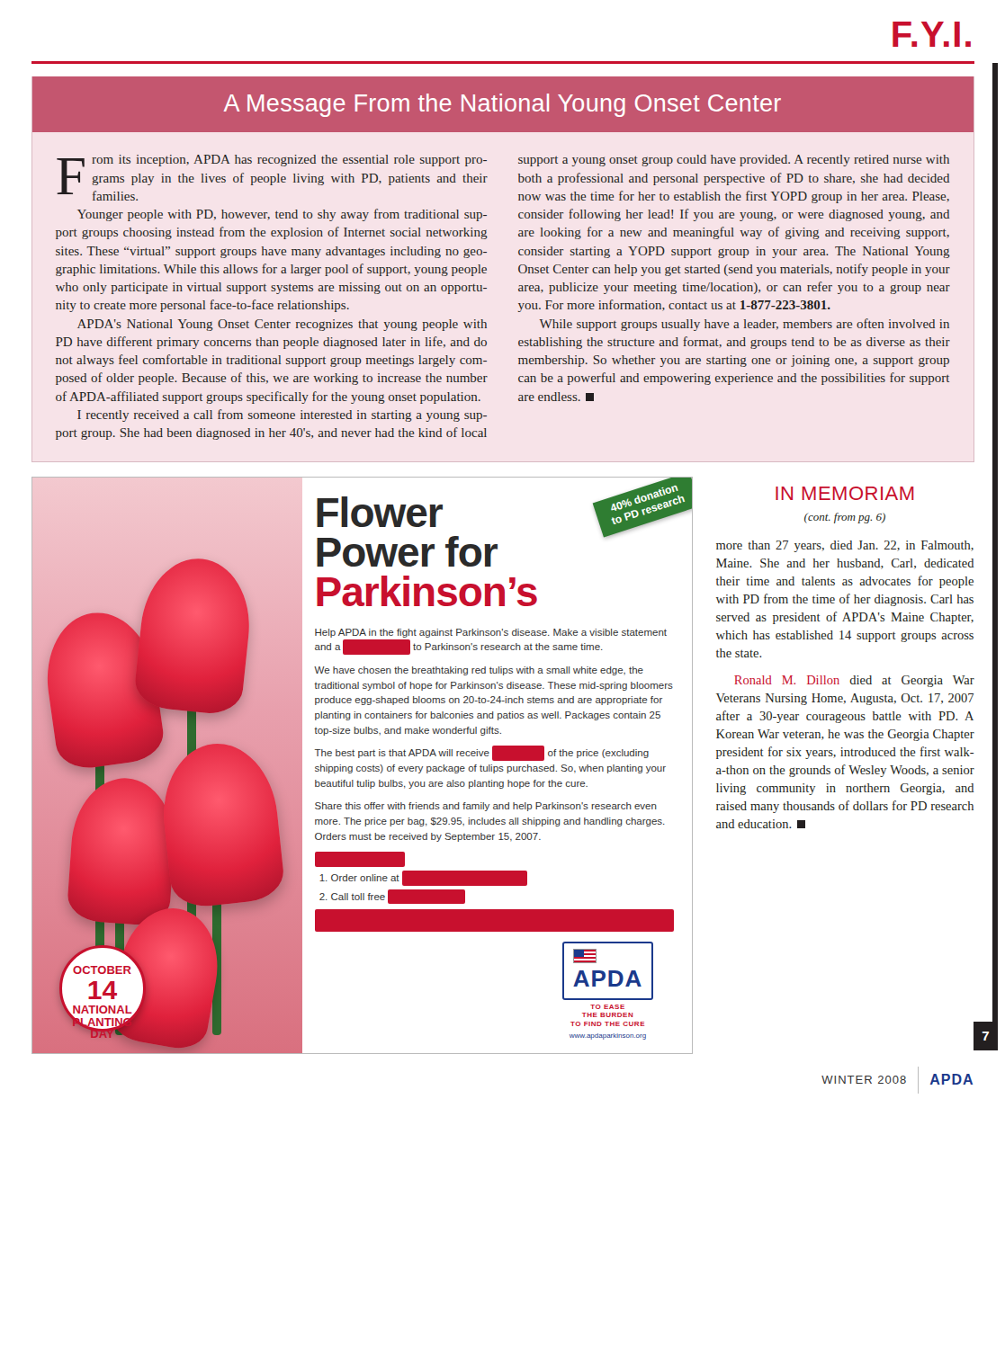F.Y.I.
A Message From the National Young Onset Center
From its inception, APDA has recognized the essential role support programs play in the lives of people living with PD, patients and their families.
Younger people with PD, however, tend to shy away from traditional support groups choosing instead from the explosion of Internet social networking sites. These “virtual” support groups have many advantages including no geographic limitations. While this allows for a larger pool of support, young people who only participate in virtual support systems are missing out on an opportunity to create more personal face-to-face relationships.
APDA's National Young Onset Center recognizes that young people with PD have different primary concerns than people diagnosed later in life, and do not always feel comfortable in traditional support group meetings largely composed of older people. Because of this, we are working to increase the number of APDA-affiliated support groups specifically for the young onset population.
I recently received a call from someone interested in starting a young support group. She had been diagnosed in her 40's, and never had the kind of local support a young onset group could have provided. A recently retired nurse with both a professional and personal perspective of PD to share, she had decided now was the time for her to establish the first YOPD group in her area. Please, consider following her lead! If you are young, or were diagnosed young, and are looking for a new and meaningful way of giving and receiving support, consider starting a YOPD support group in your area. The National Young Onset Center can help you get started (send you materials, notify people in your area, publicize your meeting time/location), or can refer you to a group near you. For more information, contact us at 1-877-223-3801.
While support groups usually have a leader, members are often involved in establishing the structure and format, and groups tend to be as diverse as their membership. So whether you are starting one or joining one, a support group can be a powerful and empowering experience and the possibilities for support are endless.
OCTOBER 14 NATIONAL
PLANTING DAY
40% donation
to PD research
Flower
Power for
Parkinson’s
Help APDA in the fight against Parkinson's disease. Make a visible statement and a 40% donation to Parkinson's research at the same time.
We have chosen the breathtaking red tulips with a small white edge, the traditional symbol of hope for Parkinson's disease. These mid-spring bloomers produce egg-shaped blooms on 20-to-24-inch stems and are appropriate for planting in containers for balconies and patios as well. Packages contain 25 top-size bulbs, and make wonderful gifts.
The best part is that APDA will receive 40 percent of the price (excluding shipping costs) of every package of tulips purchased. So, when planting your beautiful tulip bulbs, you are also planting hope for the cure.
Share this offer with friends and family and help Parkinson's research even more. The price per bag, $29.95, includes all shipping and handling charges. Orders must be received by September 15, 2007.
Two ways to order:
Order online at www.tulipworld.com/APDA
Call toll free 1-866-688-9547
Important: guarantee, the quality of the bulbs and payment of responsibility for delivery. Packages will be sent in October.
APDA
TO EASE
THE BURDEN
TO FIND THE CURE
www.apdaparkinson.org
IN MEMORIAM
(cont. from pg. 6)
more than 27 years, died Jan. 22, in Falmouth, Maine. She and her husband, Carl, dedicated their time and talents as advocates for people with PD from the time of her diagnosis. Carl has served as president of APDA's Maine Chapter, which has established 14 support groups across the state.
Ronald M. Dillon died at Georgia War Veterans Nursing Home, Augusta, Oct. 17, 2007 after a 30-year courageous battle with PD. A Korean War veteran, he was the Georgia Chapter president for six years, introduced the first walk-a-thon on the grounds of Wesley Woods, a senior living community in northern Georgia, and raised many thousands of dollars for PD research and education.
7
WINTER 2008
APDA